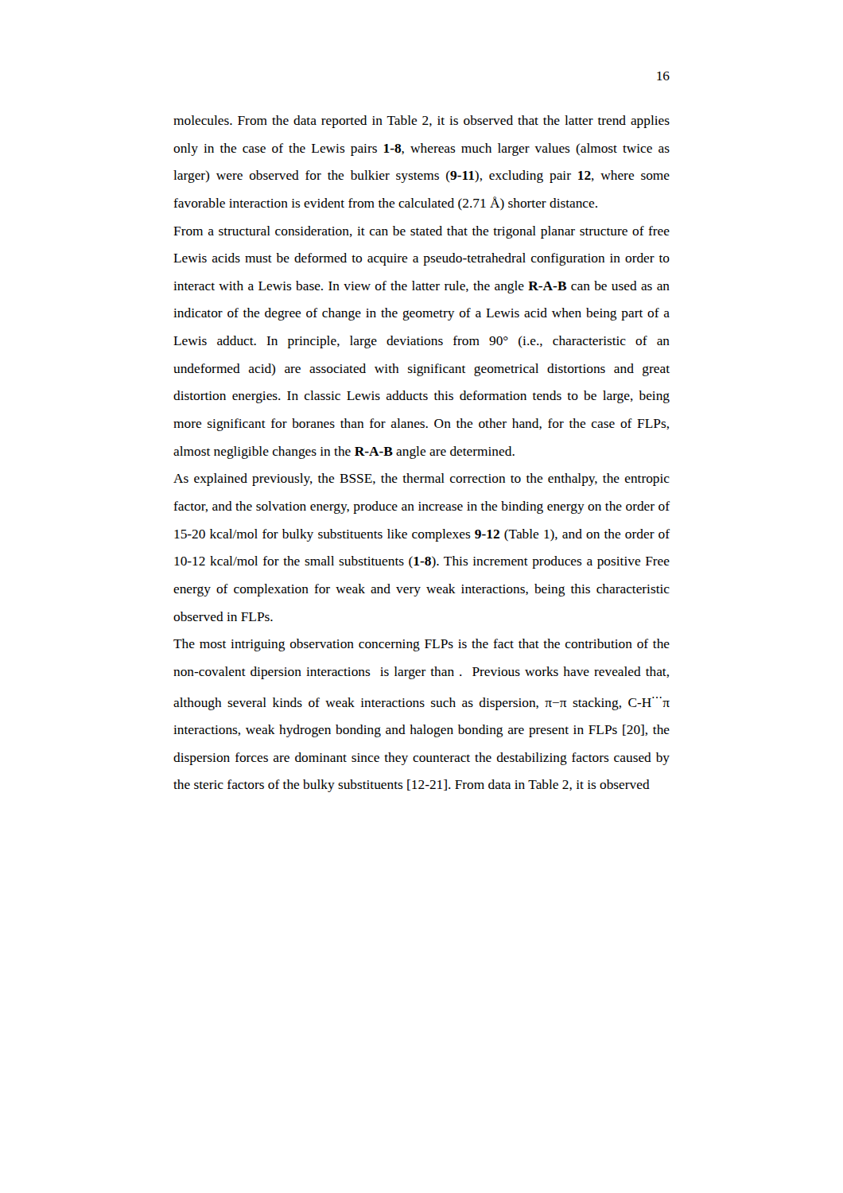16
molecules. From the data reported in Table 2, it is observed that the latter trend applies only in the case of the Lewis pairs 1-8, whereas much larger values (almost twice as larger) were observed for the bulkier systems (9-11), excluding pair 12, where some favorable interaction is evident from the calculated (2.71 Å) shorter distance.
From a structural consideration, it can be stated that the trigonal planar structure of free Lewis acids must be deformed to acquire a pseudo-tetrahedral configuration in order to interact with a Lewis base. In view of the latter rule, the angle R-A-B can be used as an indicator of the degree of change in the geometry of a Lewis acid when being part of a Lewis adduct. In principle, large deviations from 90° (i.e., characteristic of an undeformed acid) are associated with significant geometrical distortions and great distortion energies. In classic Lewis adducts this deformation tends to be large, being more significant for boranes than for alanes. On the other hand, for the case of FLPs, almost negligible changes in the R-A-B angle are determined.
As explained previously, the BSSE, the thermal correction to the enthalpy, the entropic factor, and the solvation energy, produce an increase in the binding energy on the order of 15-20 kcal/mol for bulky substituents like complexes 9-12 (Table 1), and on the order of 10-12 kcal/mol for the small substituents (1-8). This increment produces a positive Free energy of complexation for weak and very weak interactions, being this characteristic observed in FLPs.
The most intriguing observation concerning FLPs is the fact that the contribution of the non-covalent dipersion interactions is larger than . Previous works have revealed that, although several kinds of weak interactions such as dispersion, π−π stacking, C-H⋯π interactions, weak hydrogen bonding and halogen bonding are present in FLPs [20], the dispersion forces are dominant since they counteract the destabilizing factors caused by the steric factors of the bulky substituents [12-21]. From data in Table 2, it is observed